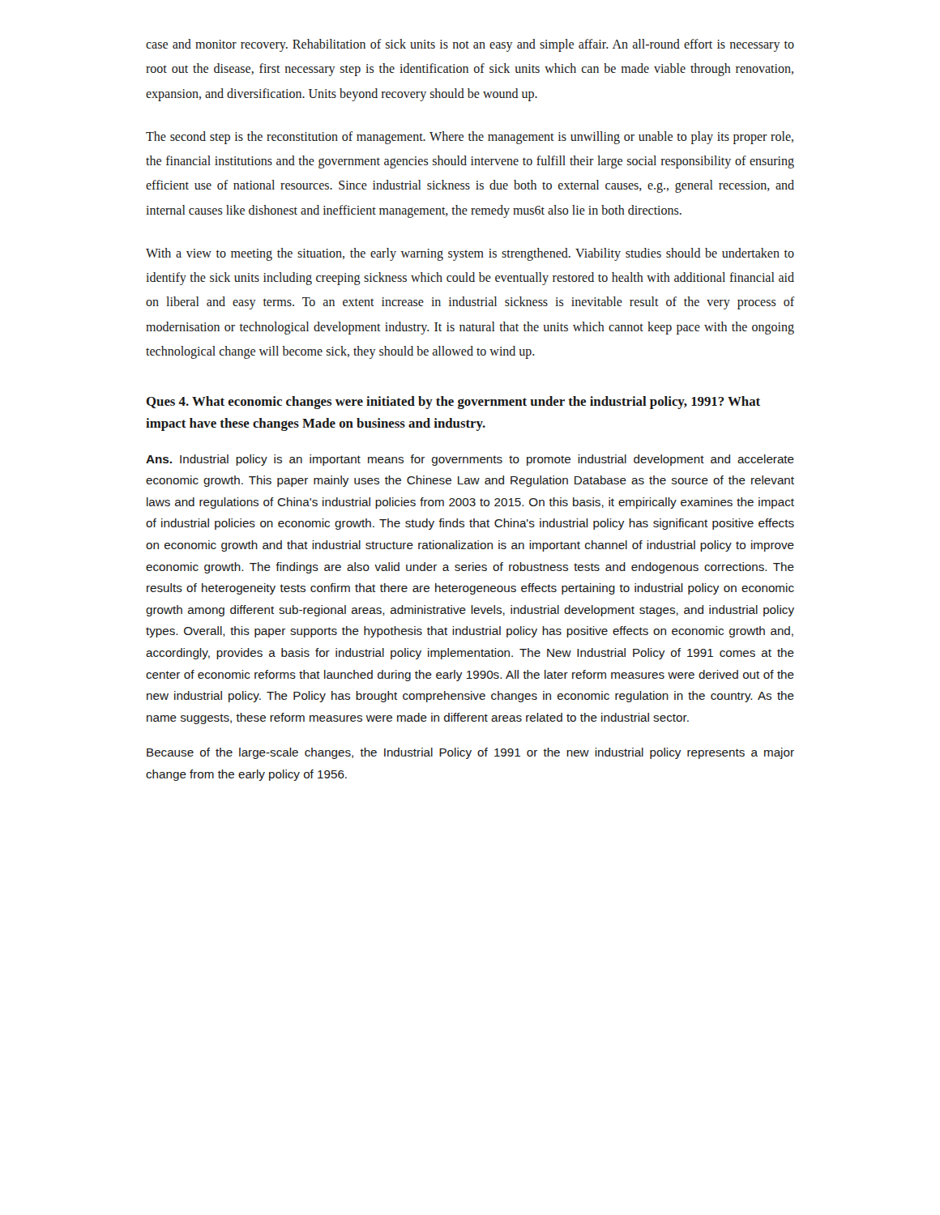case and monitor recovery. Rehabilitation of sick units is not an easy and simple affair. An all-round effort is necessary to root out the disease, first necessary step is the identification of sick units which can be made viable through renovation, expansion, and diversification. Units beyond recovery should be wound up.
The second step is the reconstitution of management. Where the management is unwilling or unable to play its proper role, the financial institutions and the government agencies should intervene to fulfill their large social responsibility of ensuring efficient use of national resources. Since industrial sickness is due both to external causes, e.g., general recession, and internal causes like dishonest and inefficient management, the remedy mus6t also lie in both directions.
With a view to meeting the situation, the early warning system is strengthened. Viability studies should be undertaken to identify the sick units including creeping sickness which could be eventually restored to health with additional financial aid on liberal and easy terms. To an extent increase in industrial sickness is inevitable result of the very process of modernisation or technological development industry. It is natural that the units which cannot keep pace with the ongoing technological change will become sick, they should be allowed to wind up.
Ques 4. What economic changes were initiated by the government under the industrial policy, 1991? What impact have these changes Made on business and industry.
Ans. Industrial policy is an important means for governments to promote industrial development and accelerate economic growth. This paper mainly uses the Chinese Law and Regulation Database as the source of the relevant laws and regulations of China's industrial policies from 2003 to 2015. On this basis, it empirically examines the impact of industrial policies on economic growth. The study finds that China's industrial policy has significant positive effects on economic growth and that industrial structure rationalization is an important channel of industrial policy to improve economic growth. The findings are also valid under a series of robustness tests and endogenous corrections. The results of heterogeneity tests confirm that there are heterogeneous effects pertaining to industrial policy on economic growth among different sub-regional areas, administrative levels, industrial development stages, and industrial policy types. Overall, this paper supports the hypothesis that industrial policy has positive effects on economic growth and, accordingly, provides a basis for industrial policy implementation. The New Industrial Policy of 1991 comes at the center of economic reforms that launched during the early 1990s. All the later reform measures were derived out of the new industrial policy. The Policy has brought comprehensive changes in economic regulation in the country. As the name suggests, these reform measures were made in different areas related to the industrial sector.
Because of the large-scale changes, the Industrial Policy of 1991 or the new industrial policy represents a major change from the early policy of 1956.